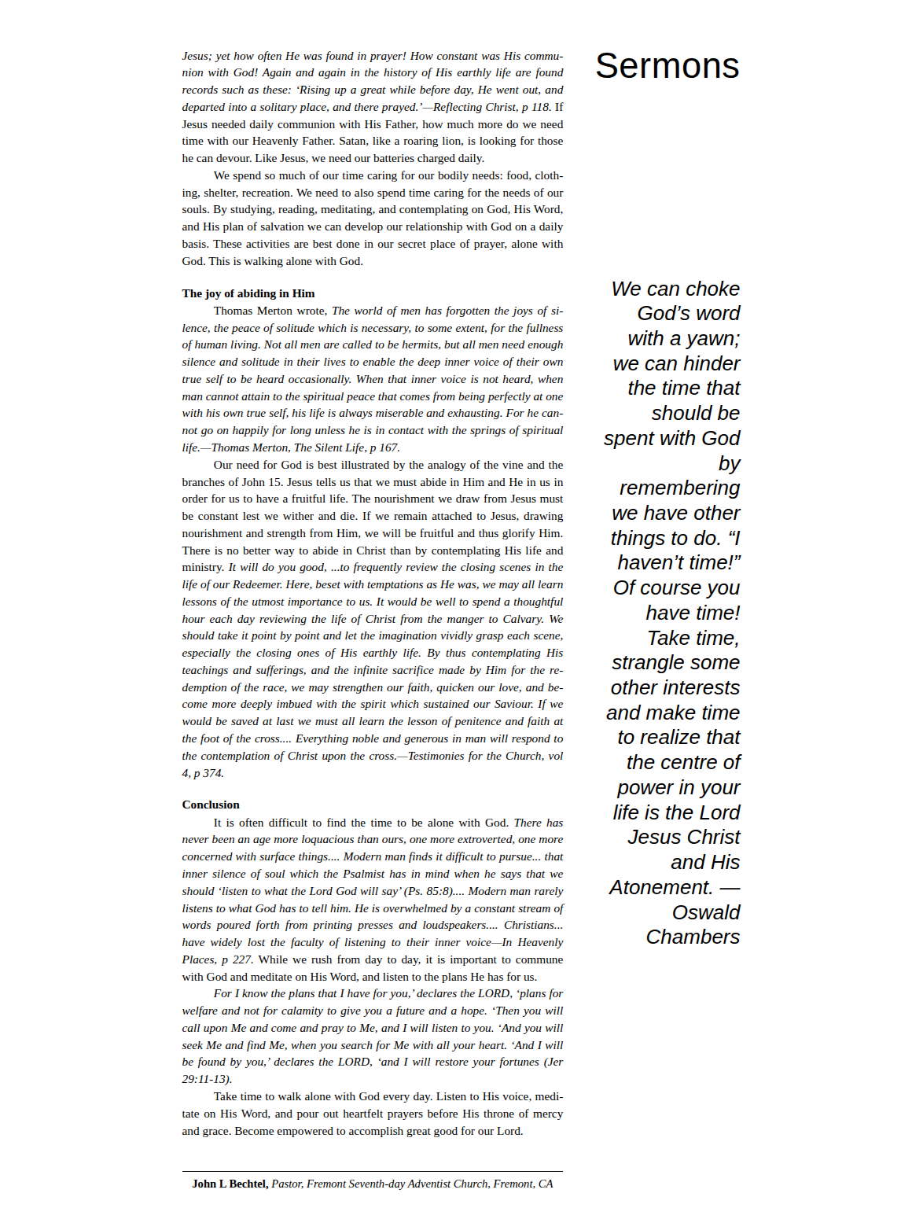Jesus; yet how often He was found in prayer! How constant was His communion with God! Again and again in the history of His earthly life are found records such as these: ‘Rising up a great while before day, He went out, and departed into a solitary place, and there prayed.’—Reflecting Christ, p 118. If Jesus needed daily communion with His Father, how much more do we need time with our Heavenly Father. Satan, like a roaring lion, is looking for those he can devour. Like Jesus, we need our batteries charged daily.
We spend so much of our time caring for our bodily needs: food, clothing, shelter, recreation. We need to also spend time caring for the needs of our souls. By studying, reading, meditating, and contemplating on God, His Word, and His plan of salvation we can develop our relationship with God on a daily basis. These activities are best done in our secret place of prayer, alone with God. This is walking alone with God.
The joy of abiding in Him
Thomas Merton wrote, The world of men has forgotten the joys of silence, the peace of solitude which is necessary, to some extent, for the fullness of human living. Not all men are called to be hermits, but all men need enough silence and solitude in their lives to enable the deep inner voice of their own true self to be heard occasionally. When that inner voice is not heard, when man cannot attain to the spiritual peace that comes from being perfectly at one with his own true self, his life is always miserable and exhausting. For he cannot go on happily for long unless he is in contact with the springs of spiritual life.—Thomas Merton, The Silent Life, p 167.
Our need for God is best illustrated by the analogy of the vine and the branches of John 15. Jesus tells us that we must abide in Him and He in us in order for us to have a fruitful life. The nourishment we draw from Jesus must be constant lest we wither and die. If we remain attached to Jesus, drawing nourishment and strength from Him, we will be fruitful and thus glorify Him. There is no better way to abide in Christ than by contemplating His life and ministry. It will do you good, ...to frequently review the closing scenes in the life of our Redeemer. Here, beset with temptations as He was, we may all learn lessons of the utmost importance to us. It would be well to spend a thoughtful hour each day reviewing the life of Christ from the manger to Calvary. We should take it point by point and let the imagination vividly grasp each scene, especially the closing ones of His earthly life. By thus contemplating His teachings and sufferings, and the infinite sacrifice made by Him for the redemption of the race, we may strengthen our faith, quicken our love, and become more deeply imbued with the spirit which sustained our Saviour. If we would be saved at last we must all learn the lesson of penitence and faith at the foot of the cross.... Everything noble and generous in man will respond to the contemplation of Christ upon the cross.—Testimonies for the Church, vol 4, p 374.
Conclusion
It is often difficult to find the time to be alone with God. There has never been an age more loquacious than ours, one more extroverted, one more concerned with surface things.... Modern man finds it difficult to pursue... that inner silence of soul which the Psalmist has in mind when he says that we should ‘listen to what the Lord God will say’ (Ps. 85:8).... Modern man rarely listens to what God has to tell him. He is overwhelmed by a constant stream of words poured forth from printing presses and loudspeakers.... Christians... have widely lost the faculty of listening to their inner voice—In Heavenly Places, p 227. While we rush from day to day, it is important to commune with God and meditate on His Word, and listen to the plans He has for us.
For I know the plans that I have for you,’ declares the LORD, ‘plans for welfare and not for calamity to give you a future and a hope. ‘Then you will call upon Me and come and pray to Me, and I will listen to you. ‘And you will seek Me and find Me, when you search for Me with all your heart. ‘And I will be found by you,’ declares the LORD, ‘and I will restore your fortunes (Jer 29:11-13).
Take time to walk alone with God every day. Listen to His voice, meditate on His Word, and pour out heartfelt prayers before His throne of mercy and grace. Become empowered to accomplish great good for our Lord.
John L Bechtel, Pastor, Fremont Seventh-day Adventist Church, Fremont, CA
Sermons
We can choke God’s word with a yawn; we can hinder the time that should be spent with God by remembering we have other things to do. “I haven’t time!” Of course you have time! Take time, strangle some other interests and make time to realize that the centre of power in your life is the Lord Jesus Christ and His Atonement. —Oswald Chambers